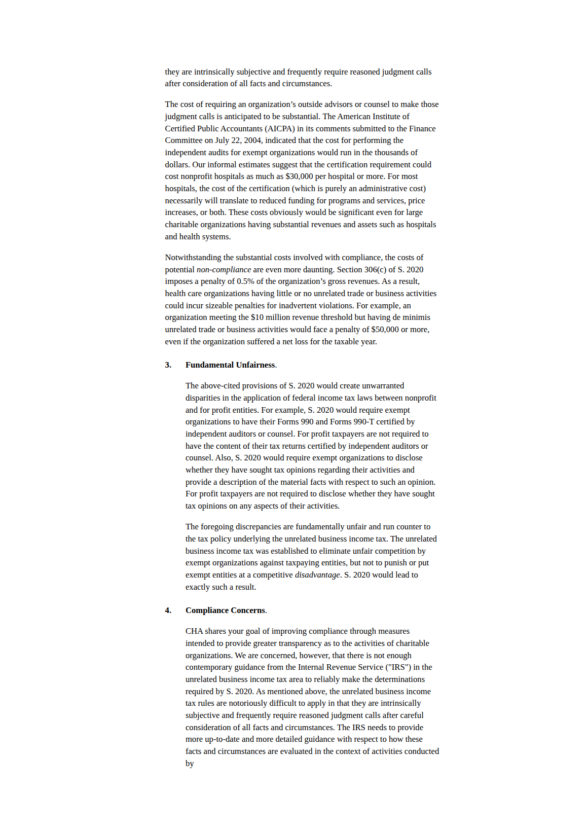they are intrinsically subjective and frequently require reasoned judgment calls after consideration of all facts and circumstances.
The cost of requiring an organization’s outside advisors or counsel to make those judgment calls is anticipated to be substantial. The American Institute of Certified Public Accountants (AICPA) in its comments submitted to the Finance Committee on July 22, 2004, indicated that the cost for performing the independent audits for exempt organizations would run in the thousands of dollars. Our informal estimates suggest that the certification requirement could cost nonprofit hospitals as much as $30,000 per hospital or more. For most hospitals, the cost of the certification (which is purely an administrative cost) necessarily will translate to reduced funding for programs and services, price increases, or both. These costs obviously would be significant even for large charitable organizations having substantial revenues and assets such as hospitals and health systems.
Notwithstanding the substantial costs involved with compliance, the costs of potential non-compliance are even more daunting. Section 306(c) of S. 2020 imposes a penalty of 0.5% of the organization’s gross revenues. As a result, health care organizations having little or no unrelated trade or business activities could incur sizeable penalties for inadvertent violations. For example, an organization meeting the $10 million revenue threshold but having de minimis unrelated trade or business activities would face a penalty of $50,000 or more, even if the organization suffered a net loss for the taxable year.
Fundamental Unfairness.
The above-cited provisions of S. 2020 would create unwarranted disparities in the application of federal income tax laws between nonprofit and for profit entities. For example, S. 2020 would require exempt organizations to have their Forms 990 and Forms 990-T certified by independent auditors or counsel. For profit taxpayers are not required to have the content of their tax returns certified by independent auditors or counsel. Also, S. 2020 would require exempt organizations to disclose whether they have sought tax opinions regarding their activities and provide a description of the material facts with respect to such an opinion. For profit taxpayers are not required to disclose whether they have sought tax opinions on any aspects of their activities.
The foregoing discrepancies are fundamentally unfair and run counter to the tax policy underlying the unrelated business income tax. The unrelated business income tax was established to eliminate unfair competition by exempt organizations against taxpaying entities, but not to punish or put exempt entities at a competitive disadvantage. S. 2020 would lead to exactly such a result.
Compliance Concerns.
CHA shares your goal of improving compliance through measures intended to provide greater transparency as to the activities of charitable organizations. We are concerned, however, that there is not enough contemporary guidance from the Internal Revenue Service ("IRS") in the unrelated business income tax area to reliably make the determinations required by S. 2020. As mentioned above, the unrelated business income tax rules are notoriously difficult to apply in that they are intrinsically subjective and frequently require reasoned judgment calls after careful consideration of all facts and circumstances. The IRS needs to provide more up-to-date and more detailed guidance with respect to how these facts and circumstances are evaluated in the context of activities conducted by